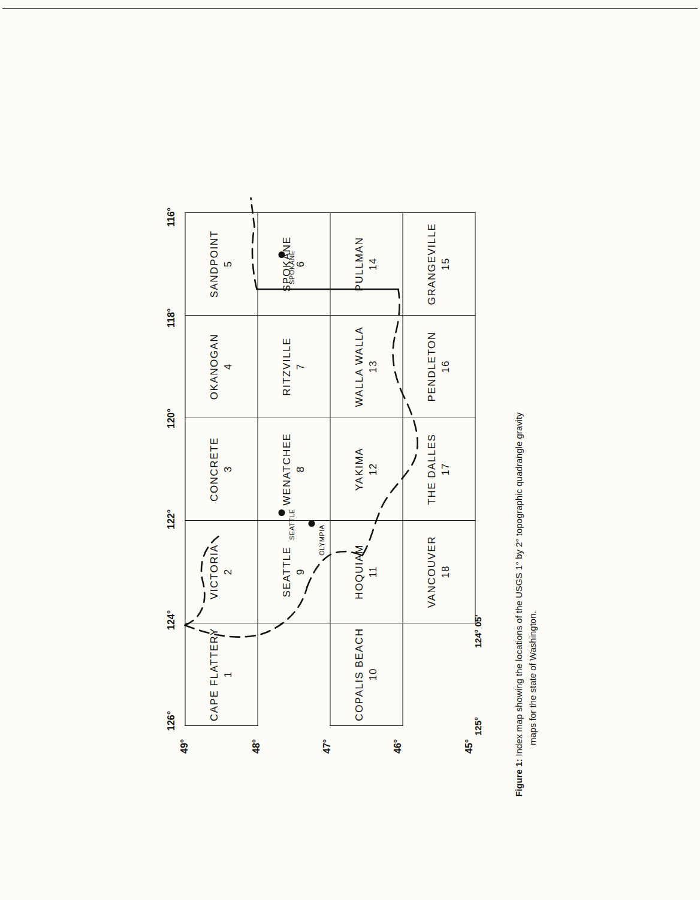126° 124° 122° 120° 118° 116° 49° 48° 47° 46° 45° 125° 124° 05'
| CAPE FLATTERY 1 | VICTORIA 2 | CONCRETE 3 | OKANOGAN 4 | SANDPOINT 5 |
| | SEATTLE 9 | WENATCHEE 8 | RITZVILLE 7 | SPOKANE 6 |
| COPALIS BEACH 10 | HOQUIAM 11 | YAKIMA 12 | WALLA WALLA 13 | PULLMAN 14 |
| | VANCOUVER 18 | THE DALLES 17 | PENDLETON 16 | GRANGEVILLE 15 |
SEATTLE OLYMPIA SPOKANE
Figure 1: Index map showing the locations of the USGS 1° by 2° topographic quadrangle gravity maps for the state of Washington.